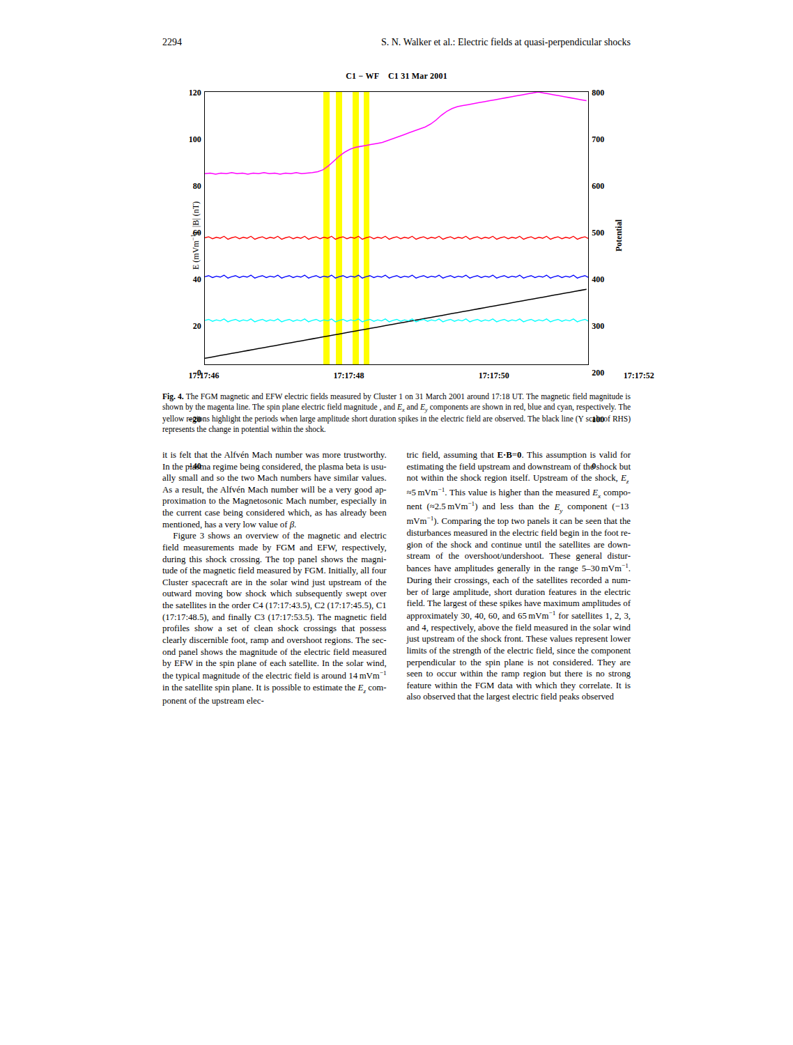2294
S. N. Walker et al.: Electric fields at quasi-perpendicular shocks
C1 − WF C1 31 Mar 2001
E (mVm−1) |B| (nT)
Potential
120
100
80
60
40
20
0
−20
−40
800
700
600
500
400
300
200
100
0
17:17:46
17:17:48
17:17:50
17:17:52
Fig. 4. The FGM magnetic and EFW electric fields measured by Cluster 1 on 31 March 2001 around 17:18 UT. The magnetic field magnitude is shown by the magenta line. The spin plane electric field magnitude , and Ex and Ey components are shown in red, blue and cyan, respectively. The yellow regions highlight the periods when large amplitude short duration spikes in the electric field are observed. The black line (Y scale of RHS) represents the change in potential within the shock.
it is felt that the Alfvén Mach number was more trustworthy. In the plasma regime being considered, the plasma beta is usually small and so the two Mach numbers have similar values. As a result, the Alfvén Mach number will be a very good approximation to the Magnetosonic Mach number, especially in the current case being considered which, as has already been mentioned, has a very low value of β.
Figure 3 shows an overview of the magnetic and electric field measurements made by FGM and EFW, respectively, during this shock crossing. The top panel shows the magnitude of the magnetic field measured by FGM. Initially, all four Cluster spacecraft are in the solar wind just upstream of the outward moving bow shock which subsequently swept over the satellites in the order C4 (17:17:43.5), C2 (17:17:45.5), C1 (17:17:48.5), and finally C3 (17:17:53.5). The magnetic field profiles show a set of clean shock crossings that possess clearly discernible foot, ramp and overshoot regions. The second panel shows the magnitude of the electric field measured by EFW in the spin plane of each satellite. In the solar wind, the typical magnitude of the electric field is around 14 mVm−1 in the satellite spin plane. It is possible to estimate the Ez component of the upstream elec-
tric field, assuming that E·B=0. This assumption is valid for estimating the field upstream and downstream of the shock but not within the shock region itself. Upstream of the shock, Ez ≈5 mVm−1. This value is higher than the measured Ex component (≈2.5 mVm−1) and less than the Ey component (−13 mVm−1). Comparing the top two panels it can be seen that the disturbances measured in the electric field begin in the foot region of the shock and continue until the satellites are downstream of the overshoot/undershoot. These general disturbances have amplitudes generally in the range 5–30 mVm−1. During their crossings, each of the satellites recorded a number of large amplitude, short duration features in the electric field. The largest of these spikes have maximum amplitudes of approximately 30, 40, 60, and 65 mVm−1 for satellites 1, 2, 3, and 4, respectively, above the field measured in the solar wind just upstream of the shock front. These values represent lower limits of the strength of the electric field, since the component perpendicular to the spin plane is not considered. They are seen to occur within the ramp region but there is no strong feature within the FGM data with which they correlate. It is also observed that the largest electric field peaks observed